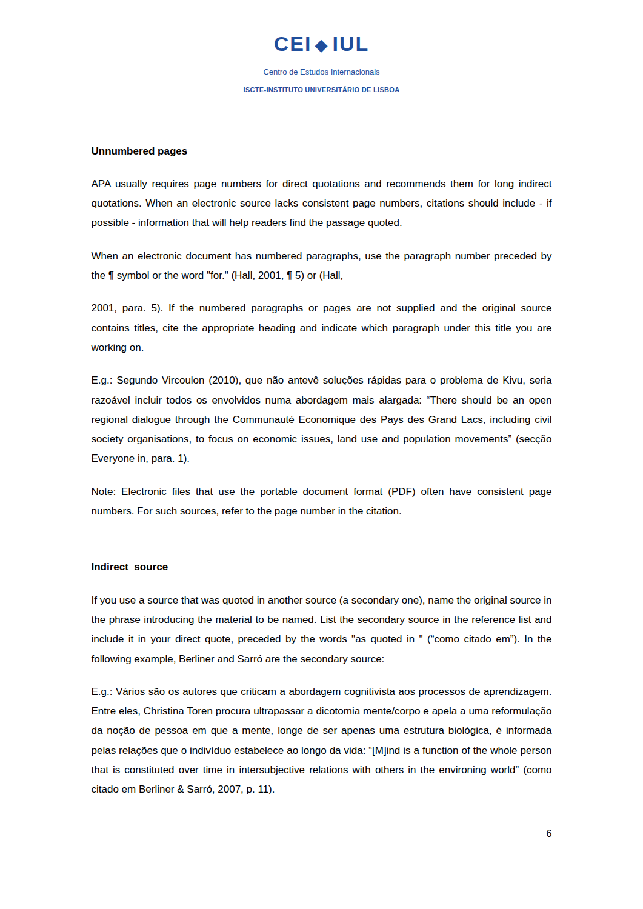CEI◆IUL
Centro de Estudos Internacionais
ISCTE-INSTITUTO UNIVERSITÁRIO DE LISBOA
Unnumbered pages
APA usually requires page numbers for direct quotations and recommends them for long indirect quotations. When an electronic source lacks consistent page numbers, citations should include - if possible - information that will help readers find the passage quoted.
When an electronic document has numbered paragraphs, use the paragraph number preceded by the ¶ symbol or the word "for." (Hall, 2001, ¶ 5) or (Hall,
2001, para. 5). If the numbered paragraphs or pages are not supplied and the original source contains titles, cite the appropriate heading and indicate which paragraph under this title you are working on.
E.g.: Segundo Vircoulon (2010), que não antevê soluções rápidas para o problema de Kivu, seria razoável incluir todos os envolvidos numa abordagem mais alargada: “There should be an open regional dialogue through the Communauté Economique des Pays des Grand Lacs, including civil society organisations, to focus on economic issues, land use and population movements” (secção Everyone in, para. 1).
Note: Electronic files that use the portable document format (PDF) often have consistent page numbers. For such sources, refer to the page number in the citation.
Indirect source
If you use a source that was quoted in another source (a secondary one), name the original source in the phrase introducing the material to be named. List the secondary source in the reference list and include it in your direct quote, preceded by the words "as quoted in " (“como citado em”). In the following example, Berliner and Sarró are the secondary source:
E.g.: Vários são os autores que criticam a abordagem cognitivista aos processos de aprendizagem. Entre eles, Christina Toren procura ultrapassar a dicotomia mente/corpo e apela a uma reformulação da noção de pessoa em que a mente, longe de ser apenas uma estrutura biológica, é informada pelas relações que o indivíduo estabelece ao longo da vida: “[M]ind is a function of the whole person that is constituted over time in intersubjective relations with others in the environing world” (como citado em Berliner & Sarró, 2007, p. 11).
6